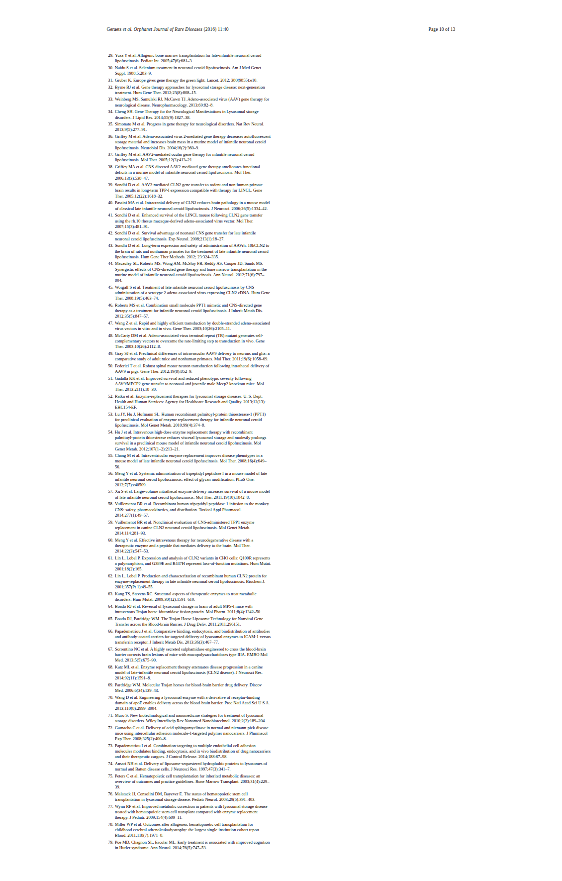Geraets et al. Orphanet Journal of Rare Diseases (2016) 11:40
Page 10 of 13
29 Yuza Y et al. Allogenic bone marrow transplantation for late-infantile neuronal ceroid lipofuscinosis. Pediatr Int. 2005;47(6):681–3.
30 Naidu S et al. Selenium treatment in neuronal ceroid-lipofuscinosis. Am J Med Genet Suppl. 1988;5:283–9.
31 Gruber K. Europe gives gene therapy the green light. Lancet. 2012; 380(9855):e10.
32 Byrne BJ et al. Gene therapy approaches for lysosomal storage disease: next-generation treatment. Hum Gene Ther. 2012;23(8):808–15.
33 Weinberg MS, Samulski RJ, McCown TJ. Adeno-associated virus (AAV) gene therapy for neurological disease. Neuropharmacology. 2013;69:82–8.
34 Cheng SH. Gene Therapy for the Neurological Manifestations in Lysosomal storage disorders. J Lipid Res. 2014;55(9):1827–38.
35 Simonato M et al. Progress in gene therapy for neurological disorders. Nat Rev Neurol. 2013;9(5):277–91.
36 Griffey M et al. Adeno-associated virus 2-mediated gene therapy decreases autofluorescent storage material and increases brain mass in a murine model of infantile neuronal ceroid lipofuscinosis. Neurobiol Dis. 2004;16(2):360–9.
37 Griffey M et al. AAV2-mediated ocular gene therapy for infantile neuronal ceroid lipofuscinosis. Mol Ther. 2005;12(3):413–21.
38 Griffey MA et al. CNS-directed AAV2-mediated gene therapy ameliorates functional deficits in a murine model of infantile neuronal ceroid lipofuscinosis. Mol Ther. 2006;13(3):538–47.
39 Sondhi D et al. AAV2-mediated CLN2 gene transfer to rodent and non-human primate brain results in long-term TPP-I expression compatible with therapy for LINCL. Gene Ther. 2005;12(22):1618–32.
40 Passini MA et al. Intracranial delivery of CLN2 reduces brain pathology in a mouse model of classical late infantile neuronal ceroid lipofuscinosis. J Neurosci. 2006;26(5):1334–42.
41 Sondhi D et al. Enhanced survival of the LINCL mouse following CLN2 gene transfer using the rh.10 rhesus macaque-derived adeno-associated virus vector. Mol Ther. 2007;15(3):481–91.
42 Sondhi D et al. Survival advantage of neonatal CNS gene transfer for late infantile neuronal ceroid lipofuscinosis. Exp Neurol. 2008;213(1):18–27.
43 Sondhi D et al. Long-term expression and safety of administration of AAVrh. 10hCLN2 to the brain of rats and nonhuman primates for the treatment of late infantile neuronal ceroid lipofuscinosis. Hum Gene Ther Methods. 2012; 23:324–335.
44 Macauley SL, Roberts MS, Wong AM, McSloy FB, Reddy AS, Cooper JD, Sands MS. Synergistic effects of CNS-directed gene therapy and bone marrow transplantation in the murine model of infantile neuronal ceroid lipofuscinosis. Ann Neurol. 2012;71(6):797–804.
45 Worgall S et al. Treatment of late infantile neuronal ceroid lipofuscinosis by CNS administration of a serotype 2 adeno-associated virus expressing CLN2 cDNA. Hum Gene Ther. 2008;19(5):463–74.
46 Roberts MS et al. Combination small molecule PPT1 mimetic and CNS-directed gene therapy as a treatment for infantile neuronal ceroid lipofuscinosis. J Inherit Metab Dis. 2012;35(5):847–57.
47 Wang Z et al. Rapid and highly efficient transduction by double-stranded adeno-associated virus vectors in vitro and in vivo. Gene Ther. 2003;10(26):2105–11.
48 McCarty DM et al. Adeno-associated virus terminal repeat (TR) mutant generates self-complementary vectors to overcome the rate-limiting step to transduction in vivo. Gene Ther. 2003;10(26):2112–8.
49 Gray SJ et al. Preclinical differences of intravascular AAV9 delivery to neurons and glia: a comparative study of adult mice and nonhuman primates. Mol Ther. 2011;19(6):1058–69.
50 Federici T et al. Robust spinal motor neuron transduction following intrathecal delivery of AAV9 in pigs. Gene Ther. 2012;19(8):852–9.
51 Gadalla KK et al. Improved survival and reduced phenotypic severity following AAV9/MECP2 gene transfer to neonatal and juvenile male Mecp2 knockout mice. Mol Ther. 2013;21(1):18–30.
52 Ratko et al. Enzyme-replacement therapies for lysosomal storage diseases. U. S. Dept. Health and Human Services: Agency for Healthcare Research and Quality. 2013;12(13)-EHC154-EF.
53 Lu JY, Hu J, Hofmann SL. Human recombinant palmitoyl-protein thioesterase-1 (PPT1) for preclinical evaluation of enzyme replacement therapy for infantile neuronal ceroid lipofuscinosis. Mol Genet Metab. 2010;99(4):374–8.
54 Hu J et al. Intravenous high-dose enzyme replacement therapy with recombinant palmitoyl-protein thioesterase reduces visceral lysosomal storage and modestly prolongs survival in a preclinical mouse model of infantile neuronal ceroid lipofuscinosis. Mol Genet Metab. 2012;107(1–2):213–21.
55 Chang M et al. Intraventricular enzyme replacement improves disease phenotypes in a mouse model of late infantile neuronal ceroid lipofuscinosis. Mol Ther. 2008;16(4):649–56.
56 Meng Y et al. Systemic administration of tripeptidyl peptidase I in a mouse model of late infantile neuronal ceroid lipofuscinosis: effect of glycan modification. PLoS One. 2012;7(7):e40509.
57 Xu S et al. Large-volume intrathecal enzyme delivery increases survival of a mouse model of late infantile neuronal ceroid lipofuscinosis. Mol Ther. 2011;19(10):1842–8.
58 Vuillemenot BR et al. Recombinant human tripeptidyl peptidase-1 infusion to the monkey CNS: safety, pharmacokinetics, and distribution. Toxicol Appl Pharmacol. 2014;277(1):49–57.
59 Vuillemenot BR et al. Nonclinical evaluation of CNS-administered TPP1 enzyme replacement in canine CLN2 neuronal ceroid lipofuscinosis. Mol Genet Metab. 2014;114:281–93.
60 Meng Y et al. Effective intravenous therapy for neurodegenerative disease with a therapeutic enzyme and a peptide that mediates delivery to the brain. Mol Ther. 2014;22(3):547–53.
61 Lin L, Lobel P. Expression and analysis of CLN2 variants in CHO cells: Q100R represents a polymorphism, and G389E and R447H represent loss-of-function mutations. Hum Mutat. 2001;18(2):165.
62 Lin L, Lobel P. Production and characterization of recombinant human CLN2 protein for enzyme-replacement therapy in late infantile neuronal ceroid lipofuscinosis. Biochem J. 2001;357(Pt 1):49–55.
63 Kang TS, Stevens RC. Structural aspects of therapeutic enzymes to treat metabolic disorders. Hum Mutat. 2009;30(12):1591–610.
64 Boado RJ et al. Reversal of lysosomal storage in brain of adult MPS-I mice with intravenous Trojan horse-iduronidase fusion protein. Mol Pharm. 2011;8(4):1342–50.
65 Boado RJ, Pardridge WM. The Trojan Horse Liposome Technology for Nonviral Gene Transfer across the Blood-brain Barrier. J Drug Deliv. 2011;2011:296151.
66 Papademetriou J et al. Comparative binding, endocytosis, and biodistribution of antibodies and antibody-coated carriers for targeted delivery of lysosomal enzymes to ICAM-1 versus transferrin receptor. J Inherit Metab Dis. 2013;36(3):467–77.
67 Sorrentino NC et al. A highly secreted sulphamidase engineered to cross the blood-brain barrier corrects brain lesions of mice with mucopolysaccharidoses type IIIA. EMBO Mol Med. 2013;5(5):675–90.
68 Katz ML et al. Enzyme replacement therapy attenuates disease progression in a canine model of late-infantile neuronal ceroid lipofuscinosis (CLN2 disease). J Neurosci Res. 2014;92(11):1591–8.
69 Pardridge WM. Molecular Trojan horses for blood-brain barrier drug delivery. Discov Med. 2006;6(34):139–43.
70 Wang D et al. Engineering a lysosomal enzyme with a derivative of receptor-binding domain of apoE enables delivery across the blood-brain barrier. Proc Natl Acad Sci U S A. 2013;110(8):2999–3004.
71 Muro S. New biotechnological and nanomedicine strategies for treatment of lysosomal storage disorders. Wiley Interdiscip Rev Nanomed Nanobiotechnol. 2010;2(2):189–204.
72 Garnacho C et al. Delivery of acid sphingomyelinase in normal and niemann-pick disease mice using intercellular adhesion molecule-1-targeted polymer nanocarriers. J Pharmacol Exp Ther. 2008;325(2):400–8.
73 Papademetriou I et al. Combination-targeting to multiple endothelial cell adhesion molecules modulates binding, endocytosis, and in vivo biodistribution of drug nanocarriers and their therapeutic cargoes. J Control Release. 2014;188:87–98.
74 Ansari NH et al. Delivery of liposome-sequestered hydrophobic proteins to lysosomes of normal and Batten disease cells. J Neurosci Res. 1997;47(3):341–7.
75 Peters C et al. Hematopoietic cell transplantation for inherited metabolic diseases: an overview of outcomes and practice guidelines. Bone Marrow Transplant. 2003;31(4):229–39.
76 Malatack JJ, Consolini DM, Bayever E. The status of hematopoietic stem cell transplantation in lysosomal storage disease. Pediatr Neurol. 2003;29(5):391–403.
77 Wynn RF et al. Improved metabolic correction in patients with lysosomal storage disease treated with hematopoietic stem cell transplant compared with enzyme replacement therapy. J Pediatr. 2009;154(4):609–11.
78 Miller WP et al. Outcomes after allogeneic hematopoietic cell transplantation for childhood cerebral adrenoleukodystrophy: the largest single-institution cohort report. Blood. 2011;118(7):1971–8.
79 Poe MD, Chagnon SL, Escolar ML. Early treatment is associated with improved cognition in Hurler syndrome. Ann Neurol. 2014;76(5):747–53.